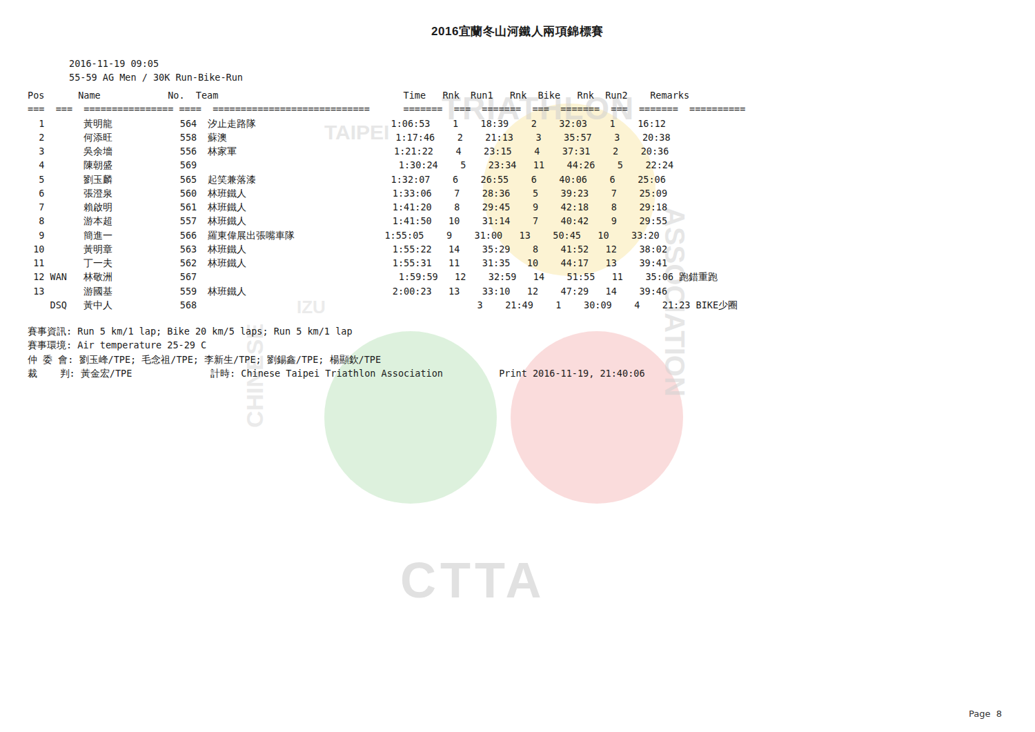TRIATHLON
TAIPEI
ASSOCIATION
CHINESE
IZU
CTTA
2016宜蘭冬山河鐵人兩項錦標賽
2016-11-19 09:05
55-59 AG Men / 30K Run-Bike-Run
Pos      Name            No.  Team                                 Time   Rnk  Run1   Rnk  Bike   Rnk  Run2    Remarks
===  ===  ================ ====  ============================      =======  ===  =======  ===  =======  ===  =======  ==========
  1       黃明龍            564  汐止走路隊                        1:06:53    1    18:39    2    32:03    1    16:12
  2       何添旺            558  蘇澳                              1:17:46    2    21:13    3    35:57    3    20:38
  3       吳余墻            556  林家軍                            1:21:22    4    23:15    4    37:31    2    20:36
  4       陳朝盛            569                                    1:30:24    5    23:34   11    44:26    5    22:24
  5       劉玉麟            565  起笑兼落漆                        1:32:07    6    26:55    6    40:06    6    25:06
  6       張澄泉            560  林班鐵人                          1:33:06    7    28:36    5    39:23    7    25:09
  7       賴啟明            561  林班鐵人                          1:41:20    8    29:45    9    42:18    8    29:18
  8       游本超            557  林班鐵人                          1:41:50   10    31:14    7    40:42    9    29:55
  9       簡進一            566  羅東偉展出張嘴車隊                1:55:05    9    31:00   13    50:45   10    33:20
 10       黃明章            563  林班鐵人                          1:55:22   14    35:29    8    41:52   12    38:02
 11       丁一夫            562  林班鐵人                          1:55:31   11    31:35   10    44:17   13    39:41
 12 WAN   林敬洲            567                                    1:59:59   12    32:59   14    51:55   11    35:06 跑錯重跑
 13       游國基            559  林班鐵人                          2:00:23   13    33:10   12    47:29   14    39:46
    DSQ   黃中人            568                                                  3    21:49    1    30:09    4    21:23 BIKE少圈
賽事資訊: Run 5 km/1 lap; Bike 20 km/5 laps; Run 5 km/1 lap
賽事環境: Air temperature 25-29 C
仲 委 會: 劉玉峰/TPE; 毛念祖/TPE; 李新生/TPE; 劉錫鑫/TPE; 楊顯欽/TPE
裁    判: 黃金宏/TPE              計時: Chinese Taipei Triathlon Association          Print 2016-11-19, 21:40:06
Page 8